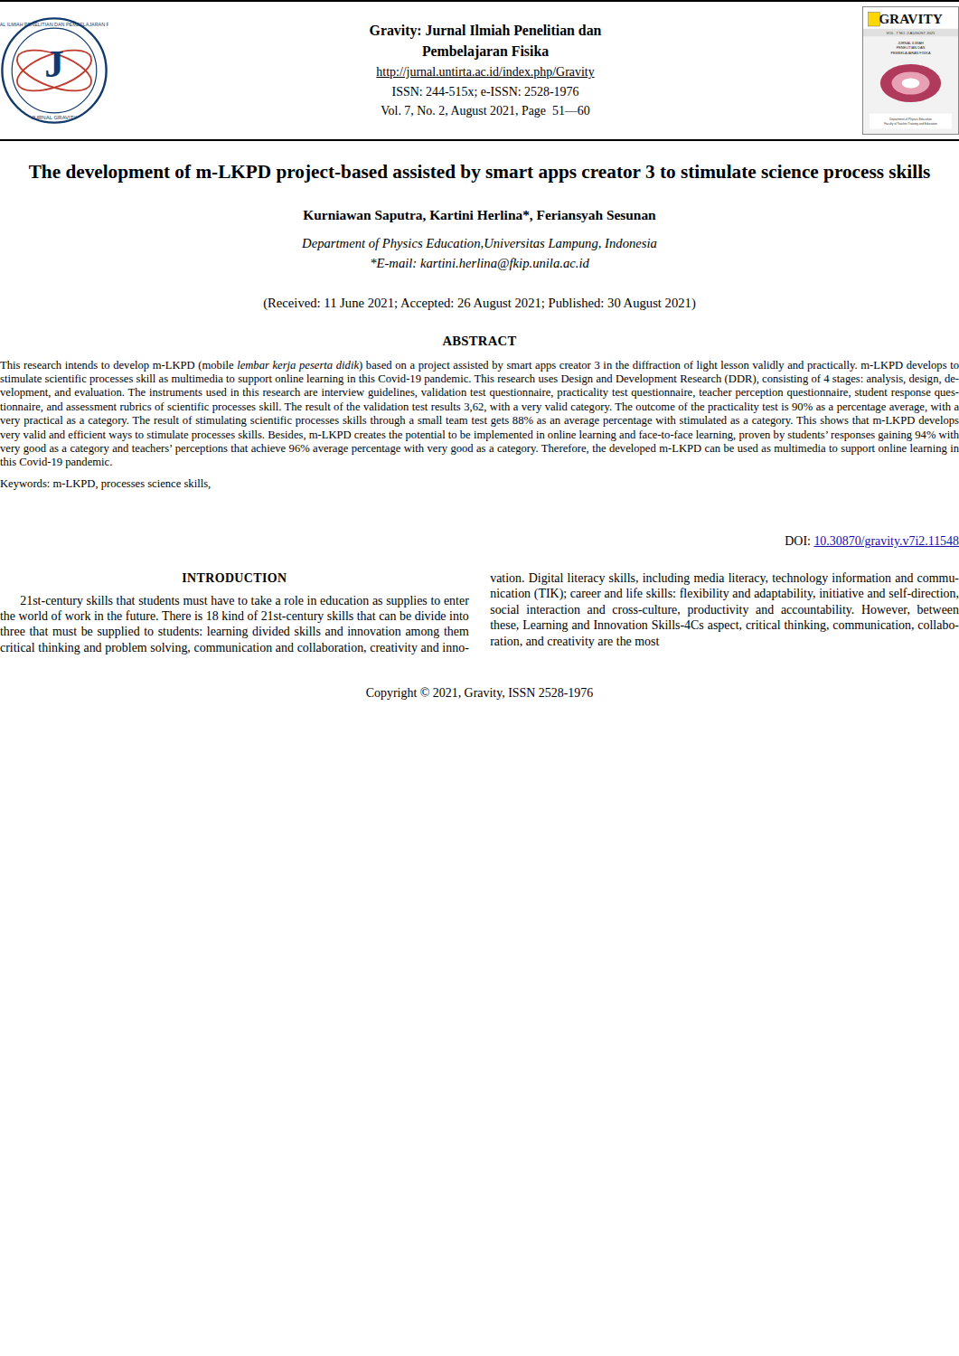Gravity: Jurnal Ilmiah Penelitian dan
Pembelajaran Fisika
http://jurnal.untirta.ac.id/index.php/Gravity
ISSN: 244-515x; e-ISSN: 2528-1976
Vol. 7, No. 2, August 2021, Page 51—60
The development of m-LKPD project-based assisted by smart apps creator 3 to stimulate science process skills
Kurniawan Saputra, Kartini Herlina*, Feriansyah Sesunan
Department of Physics Education,Universitas Lampung, Indonesia
*E-mail: kartini.herlina@fkip.unila.ac.id
(Received: 11 June 2021; Accepted: 26 August 2021; Published: 30 August 2021)
ABSTRACT
This research intends to develop m-LKPD (mobile lembar kerja peserta didik) based on a project assisted by smart apps creator 3 in the diffraction of light lesson validly and practically. m-LKPD develops to stimulate scientific processes skill as multimedia to support online learning in this Covid-19 pandemic. This research uses Design and Development Research (DDR), consisting of 4 stages: analysis, design, development, and evaluation. The instruments used in this research are interview guidelines, validation test questionnaire, practicality test questionnaire, teacher perception questionnaire, student response questionnaire, and assessment rubrics of scientific processes skill. The result of the validation test results 3,62, with a very valid category. The outcome of the practicality test is 90% as a percentage average, with a very practical as a category. The result of stimulating scientific processes skills through a small team test gets 88% as an average percentage with stimulated as a category. This shows that m-LKPD develops very valid and efficient ways to stimulate processes skills. Besides, m-LKPD creates the potential to be implemented in online learning and face-to-face learning, proven by students’ responses gaining 94% with very good as a category and teachers’ perceptions that achieve 96% average percentage with very good as a category. Therefore, the developed m-LKPD can be used as multimedia to support online learning in this Covid-19 pandemic.
Keywords: m-LKPD, processes science skills,
DOI: 10.30870/gravity.v7i2.11548
INTRODUCTION
21st-century skills that students must have to take a role in education as supplies to enter the world of work in the future. There is 18 kind of 21st-century skills that can be divide into three that must be supplied to students: learning divided skills and innovation among them critical thinking and problem solving, communication and collaboration, creativity and innovation. Digital literacy skills, including media literacy, technology information and communication (TIK); career and life skills: flexibility and adaptability, initiative and self-direction, social interaction and cross-culture, productivity and accountability. However, between these, Learning and Innovation Skills-4Cs aspect, critical thinking, communication, collaboration, and creativity are the most
Copyright © 2021, Gravity, ISSN 2528-1976